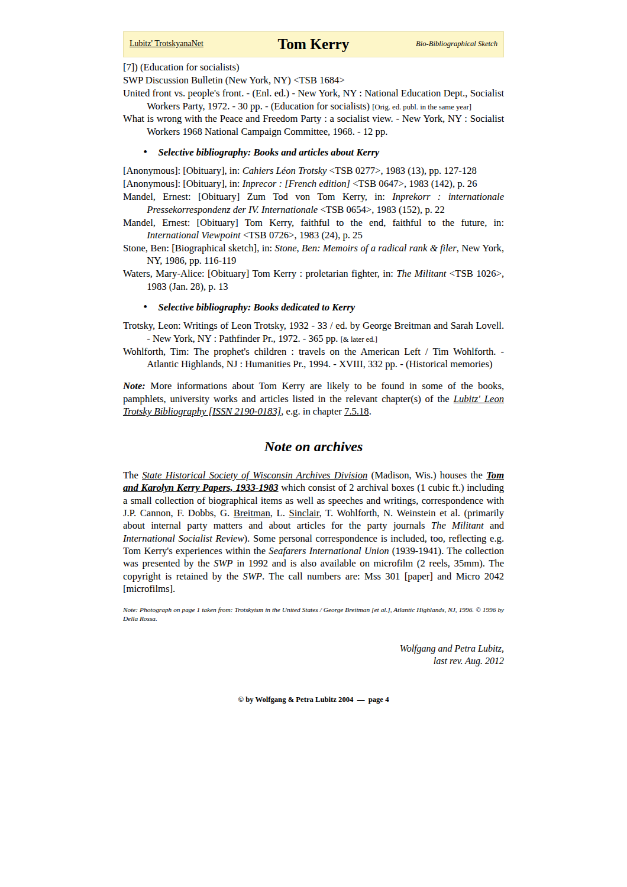Lubitz' TrotskyanaNet
Tom Kerry
Bio-Bibliographical Sketch
[7]) (Education for socialists)
SWP Discussion Bulletin (New York, NY) <TSB 1684>
United front vs. people's front. - (Enl. ed.) - New York, NY : National Education Dept., Socialist Workers Party, 1972. - 30 pp. - (Education for socialists) [Orig. ed. publ. in the same year]
What is wrong with the Peace and Freedom Party : a socialist view. - New York, NY : Socialist Workers 1968 National Campaign Committee, 1968. - 12 pp.
Selective bibliography: Books and articles about Kerry
[Anonymous]: [Obituary], in: Cahiers Léon Trotsky <TSB 0277>, 1983 (13), pp. 127-128
[Anonymous]: [Obituary], in: Inprecor : [French edition] <TSB 0647>, 1983 (142), p. 26
Mandel, Ernest: [Obituary] Zum Tod von Tom Kerry, in: Inprekorr : internationale Pressekorrespondenz der IV. Internationale <TSB 0654>, 1983 (152), p. 22
Mandel, Ernest: [Obituary] Tom Kerry, faithful to the end, faithful to the future, in: International Viewpoint <TSB 0726>, 1983 (24), p. 25
Stone, Ben: [Biographical sketch], in: Stone, Ben: Memoirs of a radical rank & filer, New York, NY, 1986, pp. 116-119
Waters, Mary-Alice: [Obituary] Tom Kerry : proletarian fighter, in: The Militant <TSB 1026>, 1983 (Jan. 28), p. 13
Selective bibliography: Books dedicated to Kerry
Trotsky, Leon: Writings of Leon Trotsky, 1932 - 33 / ed. by George Breitman and Sarah Lovell. - New York, NY : Pathfinder Pr., 1972. - 365 pp. [& later ed.]
Wohlforth, Tim: The prophet's children : travels on the American Left / Tim Wohlforth. - Atlantic Highlands, NJ : Humanities Pr., 1994. - XVIII, 332 pp. - (Historical memories)
Note: More informations about Tom Kerry are likely to be found in some of the books, pamphlets, university works and articles listed in the relevant chapter(s) of the Lubitz' Leon Trotsky Bibliography [ISSN 2190-0183], e.g. in chapter 7.5.18.
Note on archives
The State Historical Society of Wisconsin Archives Division (Madison, Wis.) houses the Tom and Karolyn Kerry Papers, 1933-1983 which consist of 2 archival boxes (1 cubic ft.) including a small collection of biographical items as well as speeches and writings, correspondence with J.P. Cannon, F. Dobbs, G. Breitman, L. Sinclair, T. Wohlforth, N. Weinstein et al. (primarily about internal party matters and about articles for the party journals The Militant and International Socialist Review). Some personal correspondence is included, too, reflecting e.g. Tom Kerry's experiences within the Seafarers International Union (1939-1941). The collection was presented by the SWP in 1992 and is also available on microfilm (2 reels, 35mm). The copyright is retained by the SWP. The call numbers are: Mss 301 [paper] and Micro 2042 [microfilms].
Note: Photograph on page 1 taken from: Trotskyism in the United States / George Breitman [et al.], Atlantic Highlands, NJ, 1996. © 1996 by Della Rossa.
Wolfgang and Petra Lubitz,
last rev. Aug. 2012
© by Wolfgang & Petra Lubitz 2004 — page 4